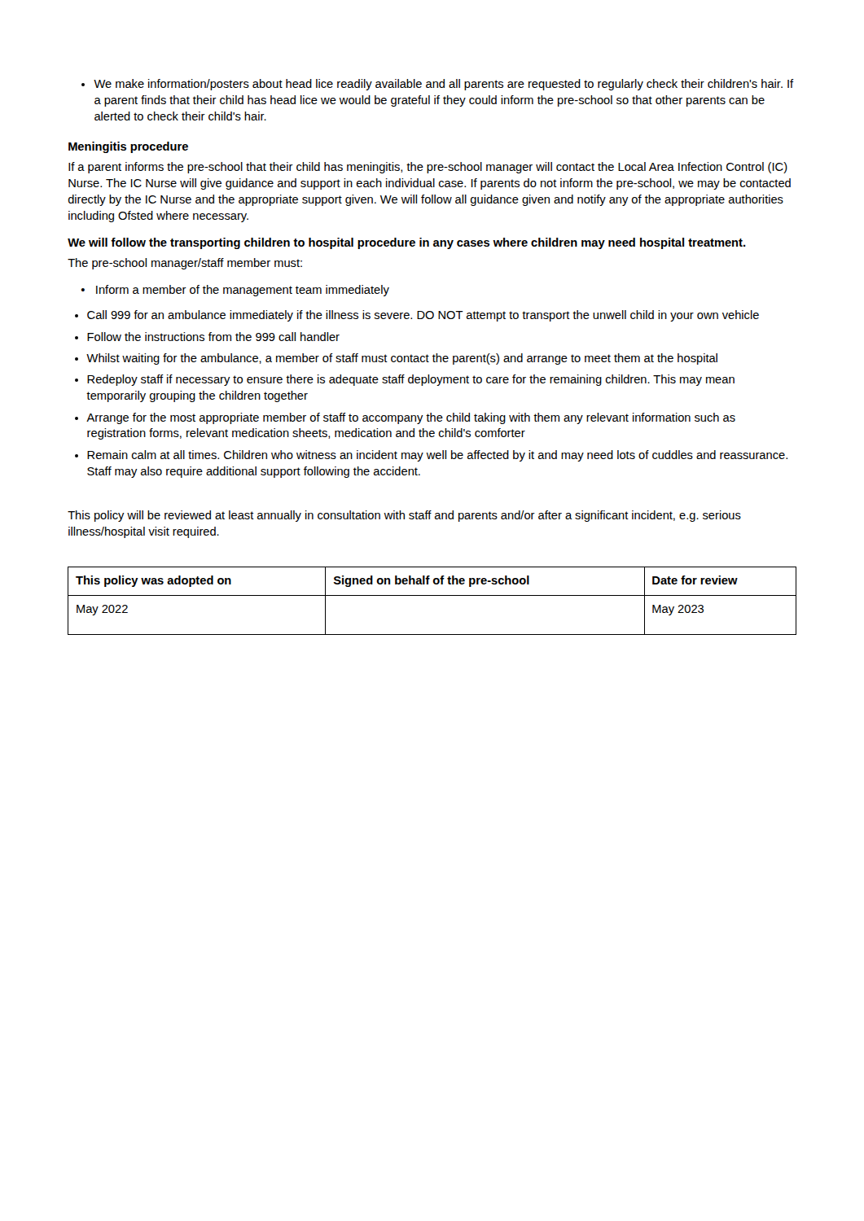We make information/posters about head lice readily available and all parents are requested to regularly check their children's hair. If a parent finds that their child has head lice we would be grateful if they could inform the pre-school so that other parents can be alerted to check their child's hair.
Meningitis procedure
If a parent informs the pre-school that their child has meningitis, the pre-school manager will contact the Local Area Infection Control (IC) Nurse. The IC Nurse will give guidance and support in each individual case. If parents do not inform the pre-school, we may be contacted directly by the IC Nurse and the appropriate support given. We will follow all guidance given and notify any of the appropriate authorities including Ofsted where necessary.
We will follow the transporting children to hospital procedure in any cases where children may need hospital treatment.
The pre-school manager/staff member must:
Inform a member of the management team immediately
Call 999 for an ambulance immediately if the illness is severe. DO NOT attempt to transport the unwell child in your own vehicle
Follow the instructions from the 999 call handler
Whilst waiting for the ambulance, a member of staff must contact the parent(s) and arrange to meet them at the hospital
Redeploy staff if necessary to ensure there is adequate staff deployment to care for the remaining children. This may mean temporarily grouping the children together
Arrange for the most appropriate member of staff to accompany the child taking with them any relevant information such as registration forms, relevant medication sheets, medication and the child's comforter
Remain calm at all times. Children who witness an incident may well be affected by it and may need lots of cuddles and reassurance. Staff may also require additional support following the accident.
This policy will be reviewed at least annually in consultation with staff and parents and/or after a significant incident, e.g. serious illness/hospital visit required.
| This policy was adopted on | Signed on behalf of the pre-school | Date for review |
| --- | --- | --- |
| May 2022 | | May 2023 |